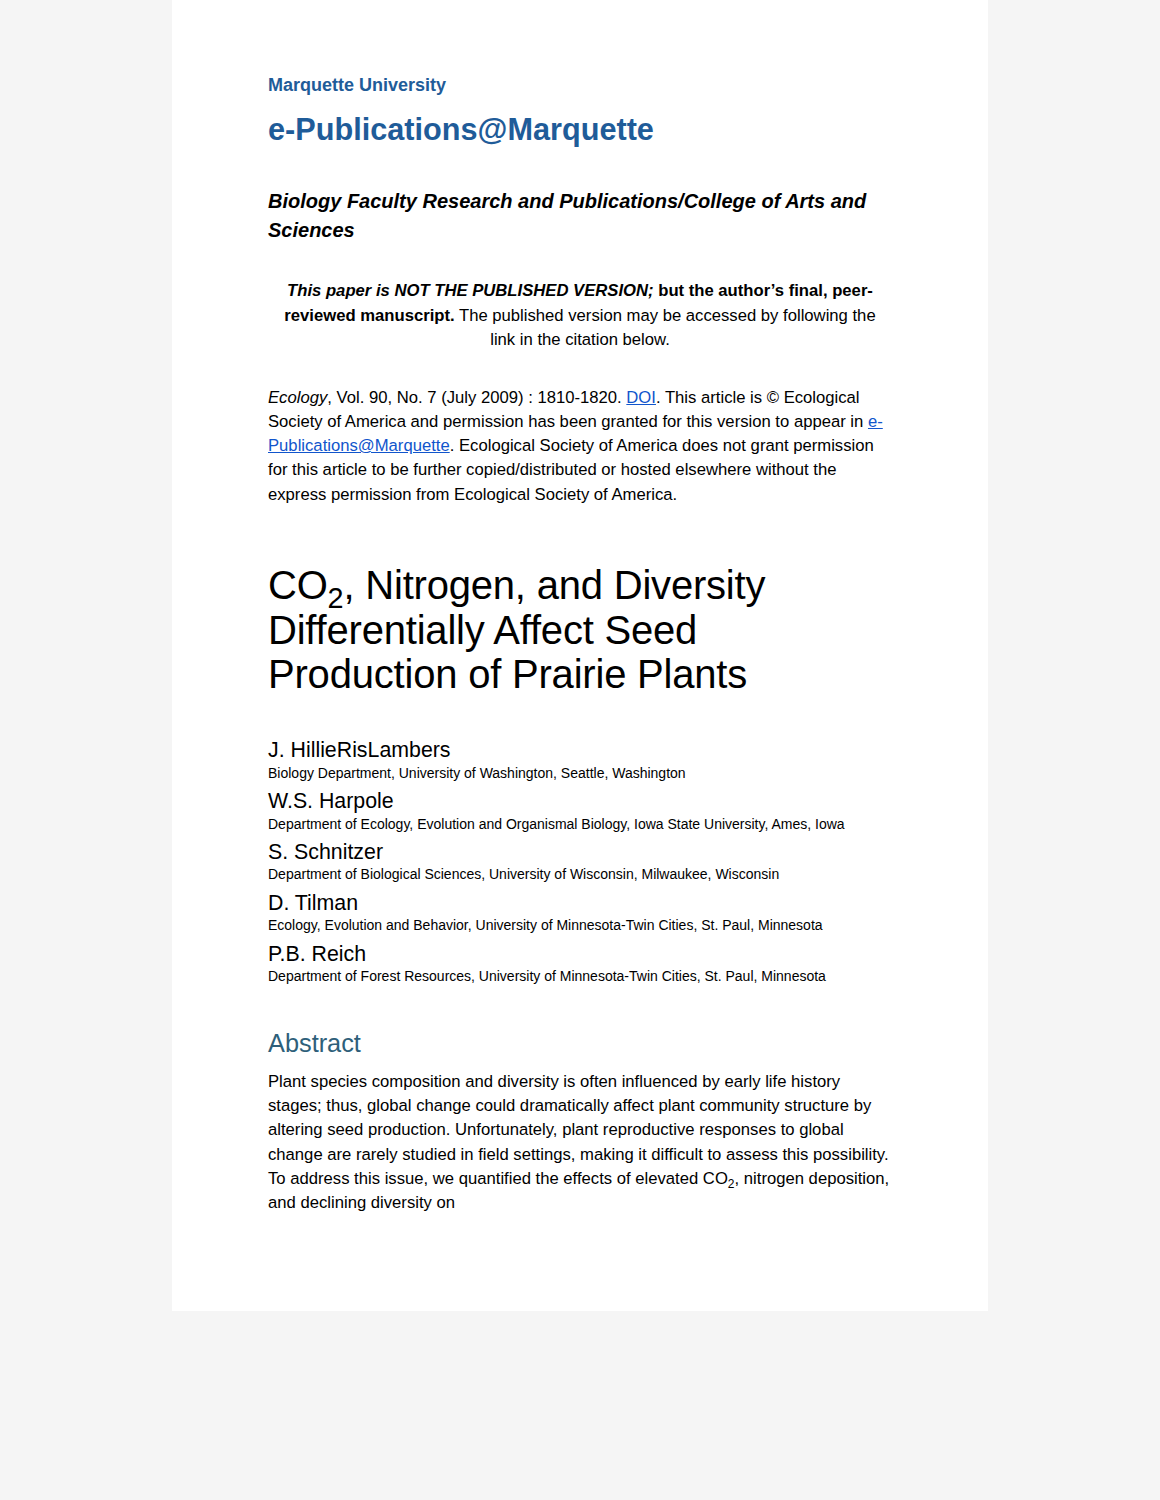Marquette University
e-Publications@Marquette
Biology Faculty Research and Publications/College of Arts and Sciences
This paper is NOT THE PUBLISHED VERSION; but the author’s final, peer-reviewed manuscript. The published version may be accessed by following the link in the citation below.
Ecology, Vol. 90, No. 7 (July 2009) : 1810-1820. DOI. This article is © Ecological Society of America and permission has been granted for this version to appear in e-Publications@Marquette. Ecological Society of America does not grant permission for this article to be further copied/distributed or hosted elsewhere without the express permission from Ecological Society of America.
CO2, Nitrogen, and Diversity Differentially Affect Seed Production of Prairie Plants
J. HillieRisLambers
Biology Department, University of Washington, Seattle, Washington
W.S. Harpole
Department of Ecology, Evolution and Organismal Biology, Iowa State University, Ames, Iowa
S. Schnitzer
Department of Biological Sciences, University of Wisconsin, Milwaukee, Wisconsin
D. Tilman
Ecology, Evolution and Behavior, University of Minnesota-Twin Cities, St. Paul, Minnesota
P.B. Reich
Department of Forest Resources, University of Minnesota-Twin Cities, St. Paul, Minnesota
Abstract
Plant species composition and diversity is often influenced by early life history stages; thus, global change could dramatically affect plant community structure by altering seed production. Unfortunately, plant reproductive responses to global change are rarely studied in field settings, making it difficult to assess this possibility. To address this issue, we quantified the effects of elevated CO2, nitrogen deposition, and declining diversity on